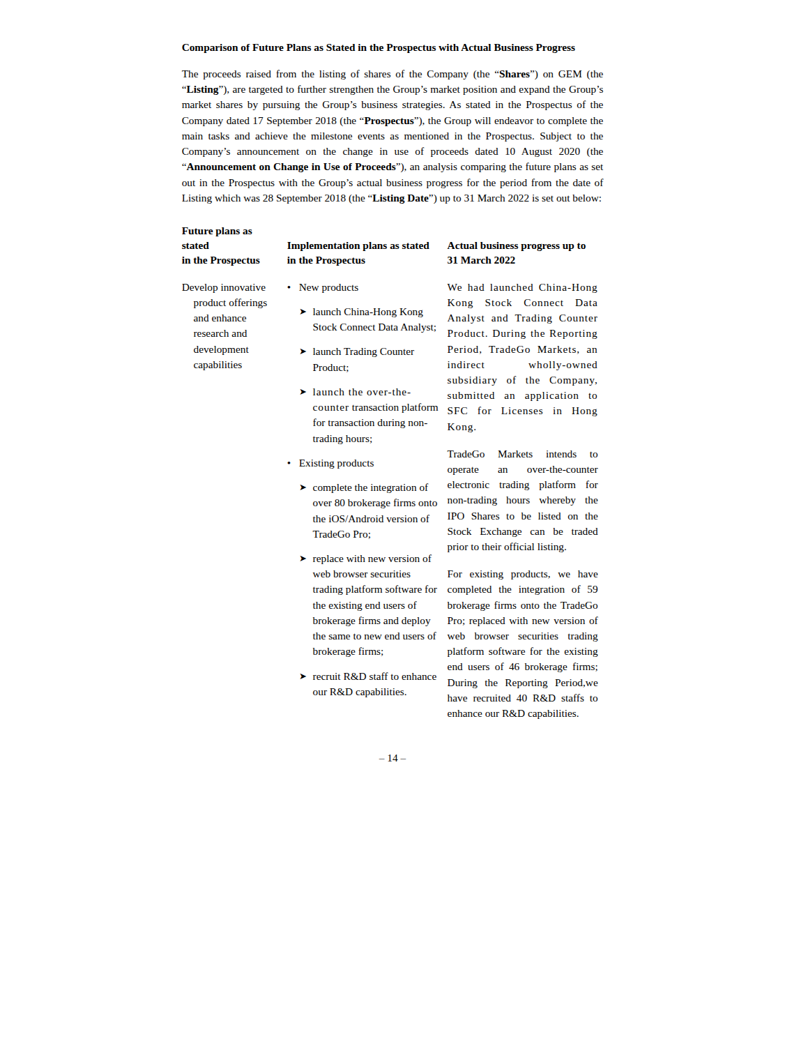Comparison of Future Plans as Stated in the Prospectus with Actual Business Progress
The proceeds raised from the listing of shares of the Company (the “Shares”) on GEM (the “Listing”), are targeted to further strengthen the Group’s market position and expand the Group’s market shares by pursuing the Group’s business strategies. As stated in the Prospectus of the Company dated 17 September 2018 (the “Prospectus”), the Group will endeavor to complete the main tasks and achieve the milestone events as mentioned in the Prospectus. Subject to the Company’s announcement on the change in use of proceeds dated 10 August 2020 (the “Announcement on Change in Use of Proceeds”), an analysis comparing the future plans as set out in the Prospectus with the Group’s actual business progress for the period from the date of Listing which was 28 September 2018 (the “Listing Date”) up to 31 March 2022 is set out below:
| Future plans as stated in the Prospectus | Implementation plans as stated in the Prospectus | Actual business progress up to 31 March 2022 |
| --- | --- | --- |
| Develop innovative product offerings and enhance research and development capabilities | New products launch China-Hong Kong Stock Connect Data Analyst; launch Trading Counter Product; launch the over-the-counter transaction platform for transaction during non-trading hours; Existing products complete the integration of over 80 brokerage firms onto the iOS/Android version of TradeGo Pro; replace with new version of web browser securities trading platform software for the existing end users of brokerage firms and deploy the same to new end users of brokerage firms; recruit R&D staff to enhance our R&D capabilities. | We had launched China-Hong Kong Stock Connect Data Analyst and Trading Counter Product. During the Reporting Period, TradeGo Markets, an indirect wholly-owned subsidiary of the Company, submitted an application to SFC for Licenses in Hong Kong. TradeGo Markets intends to operate an over-the-counter electronic trading platform for non-trading hours whereby the IPO Shares to be listed on the Stock Exchange can be traded prior to their official listing. For existing products, we have completed the integration of 59 brokerage firms onto the TradeGo Pro; replaced with new version of web browser securities trading platform software for the existing end users of 46 brokerage firms; During the Reporting Period,we have recruited 40 R&D staffs to enhance our R&D capabilities. |
– 14 –